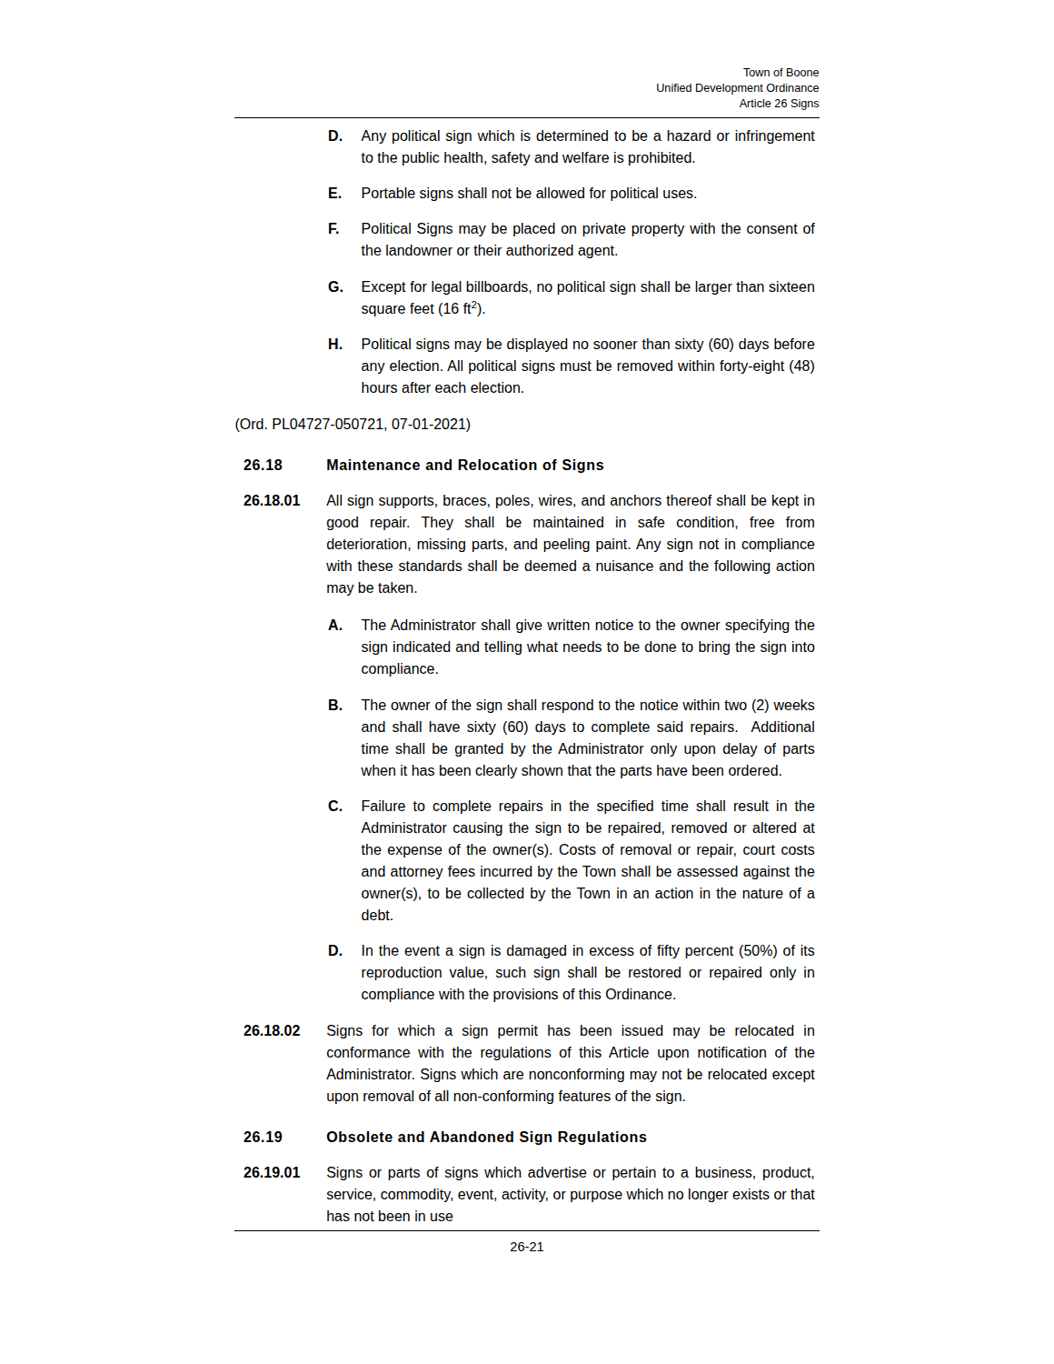Town of Boone
Unified Development Ordinance
Article 26 Signs
D. Any political sign which is determined to be a hazard or infringement to the public health, safety and welfare is prohibited.
E. Portable signs shall not be allowed for political uses.
F. Political Signs may be placed on private property with the consent of the landowner or their authorized agent.
G. Except for legal billboards, no political sign shall be larger than sixteen square feet (16 ft2).
H. Political signs may be displayed no sooner than sixty (60) days before any election. All political signs must be removed within forty-eight (48) hours after each election.
(Ord. PL04727-050721, 07-01-2021)
26.18 Maintenance and Relocation of Signs
26.18.01 All sign supports, braces, poles, wires, and anchors thereof shall be kept in good repair. They shall be maintained in safe condition, free from deterioration, missing parts, and peeling paint. Any sign not in compliance with these standards shall be deemed a nuisance and the following action may be taken.
A. The Administrator shall give written notice to the owner specifying the sign indicated and telling what needs to be done to bring the sign into compliance.
B. The owner of the sign shall respond to the notice within two (2) weeks and shall have sixty (60) days to complete said repairs. Additional time shall be granted by the Administrator only upon delay of parts when it has been clearly shown that the parts have been ordered.
C. Failure to complete repairs in the specified time shall result in the Administrator causing the sign to be repaired, removed or altered at the expense of the owner(s). Costs of removal or repair, court costs and attorney fees incurred by the Town shall be assessed against the owner(s), to be collected by the Town in an action in the nature of a debt.
D. In the event a sign is damaged in excess of fifty percent (50%) of its reproduction value, such sign shall be restored or repaired only in compliance with the provisions of this Ordinance.
26.18.02 Signs for which a sign permit has been issued may be relocated in conformance with the regulations of this Article upon notification of the Administrator. Signs which are nonconforming may not be relocated except upon removal of all non-conforming features of the sign.
26.19 Obsolete and Abandoned Sign Regulations
26.19.01 Signs or parts of signs which advertise or pertain to a business, product, service, commodity, event, activity, or purpose which no longer exists or that has not been in use
26-21